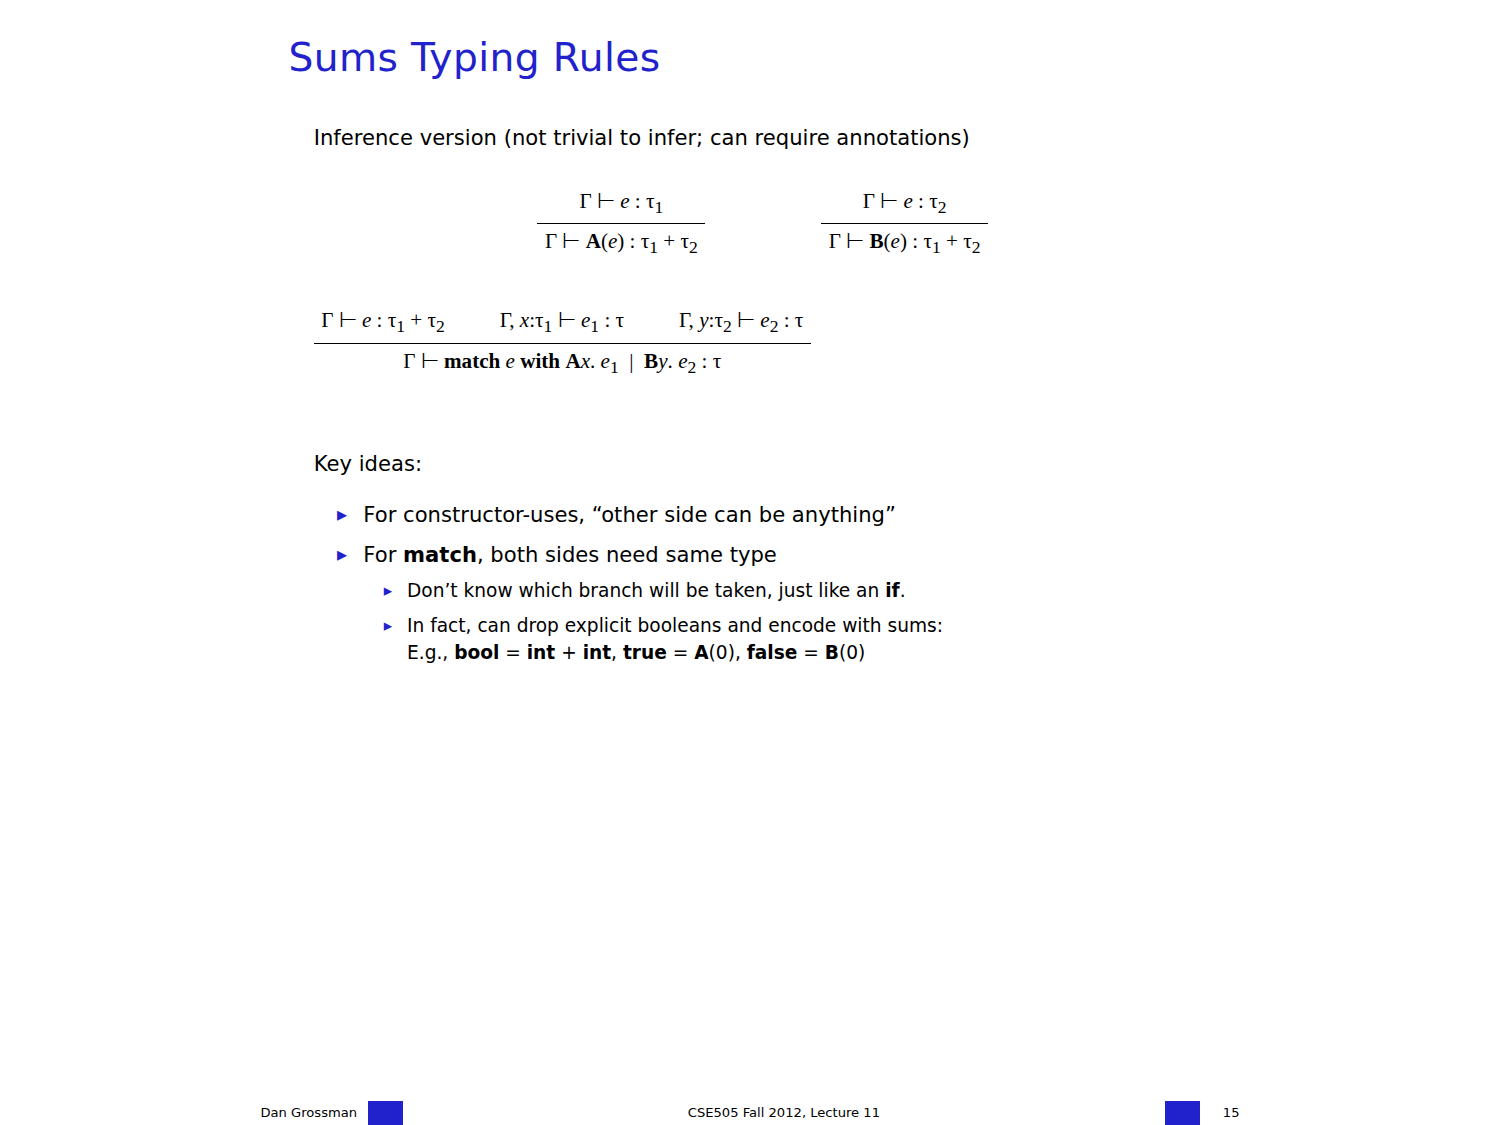Sums Typing Rules
Inference version (not trivial to infer; can require annotations)
Γ ⊢ e : τ1
Γ ⊢ A(e) : τ1 + τ2
Γ ⊢ e : τ2
Γ ⊢ B(e) : τ1 + τ2
Γ ⊢ e : τ1 + τ2 Γ, x:τ1 ⊢ e1 : τ Γ, y:τ2 ⊢ e2 : τ
Γ ⊢ match e with Ax. e1 | By. e2 : τ
Key ideas:
For constructor-uses, “other side can be anything”
For match, both sides need same type
Don’t know which branch will be taken, just like an if.
In fact, can drop explicit booleans and encode with sums:
E.g., bool = int + int, true = A(0), false = B(0)
Dan Grossman
CSE505 Fall 2012, Lecture 11
15